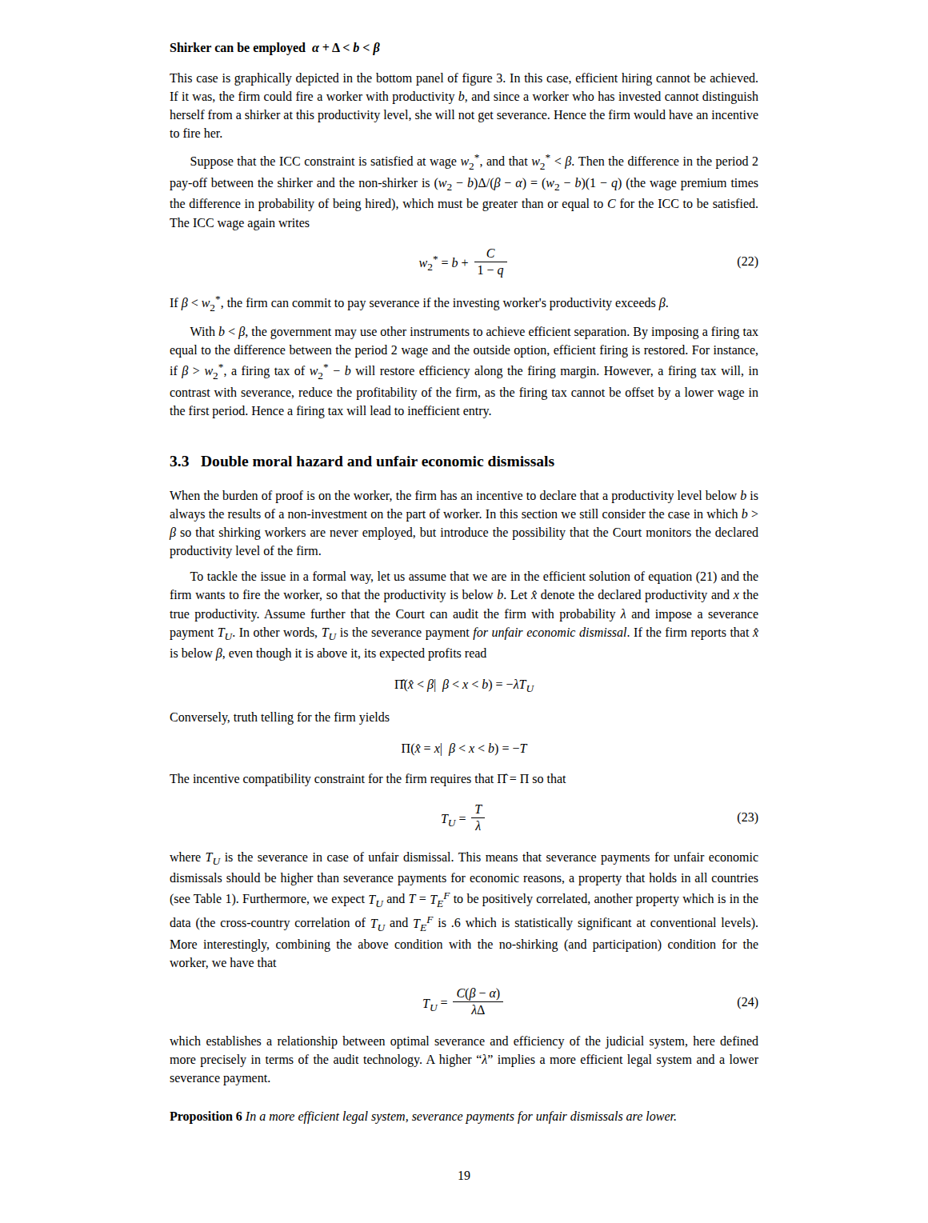Shirker can be employed α + Δ < b < β
This case is graphically depicted in the bottom panel of figure 3. In this case, efficient hiring cannot be achieved. If it was, the firm could fire a worker with productivity b, and since a worker who has invested cannot distinguish herself from a shirker at this productivity level, she will not get severance. Hence the firm would have an incentive to fire her.
Suppose that the ICC constraint is satisfied at wage w2*, and that w2* < β. Then the difference in the period 2 pay-off between the shirker and the non-shirker is (w2 − b)Δ/(β − α) = (w2 − b)(1 − q) (the wage premium times the difference in probability of being hired), which must be greater than or equal to C for the ICC to be satisfied. The ICC wage again writes
w2* = b + C 1 − q (22)
If β < w2*, the firm can commit to pay severance if the investing worker's productivity exceeds β.
With b < β, the government may use other instruments to achieve efficient separation. By imposing a firing tax equal to the difference between the period 2 wage and the outside option, efficient firing is restored. For instance, if β > w2*, a firing tax of w2* − b will restore efficiency along the firing margin. However, a firing tax will, in contrast with severance, reduce the profitability of the firm, as the firing tax cannot be offset by a lower wage in the first period. Hence a firing tax will lead to inefficient entry.
3.3 Double moral hazard and unfair economic dismissals
When the burden of proof is on the worker, the firm has an incentive to declare that a productivity level below b is always the results of a non-investment on the part of worker. In this section we still consider the case in which b > β so that shirking workers are never employed, but introduce the possibility that the Court monitors the declared productivity level of the firm.
To tackle the issue in a formal way, let us assume that we are in the efficient solution of equation (21) and the firm wants to fire the worker, so that the productivity is below b. Let x̂ denote the declared productivity and x the true productivity. Assume further that the Court can audit the firm with probability λ and impose a severance payment TU. In other words, TU is the severance payment for unfair economic dismissal. If the firm reports that x̂ is below β, even though it is above it, its expected profits read
Π̂(x̂ < β| β < x < b) = −λTU
Conversely, truth telling for the firm yields
Π(x̂ = x| β < x < b) = −T
The incentive compatibility constraint for the firm requires that Π̂ = Π so that
TU = Tλ (23)
where TU is the severance in case of unfair dismissal. This means that severance payments for unfair economic dismissals should be higher than severance payments for economic reasons, a property that holds in all countries (see Table 1). Furthermore, we expect TU and T = TEF to be positively correlated, another property which is in the data (the cross-country correlation of TU and TEF is .6 which is statistically significant at conventional levels). More interestingly, combining the above condition with the no-shirking (and participation) condition for the worker, we have that
TU = C(β − α) λ Δ (24)
which establishes a relationship between optimal severance and efficiency of the judicial system, here defined more precisely in terms of the audit technology. A higher “λ” implies a more efficient legal system and a lower severance payment.
Proposition 6 In a more efficient legal system, severance payments for unfair dismissals are lower.
19